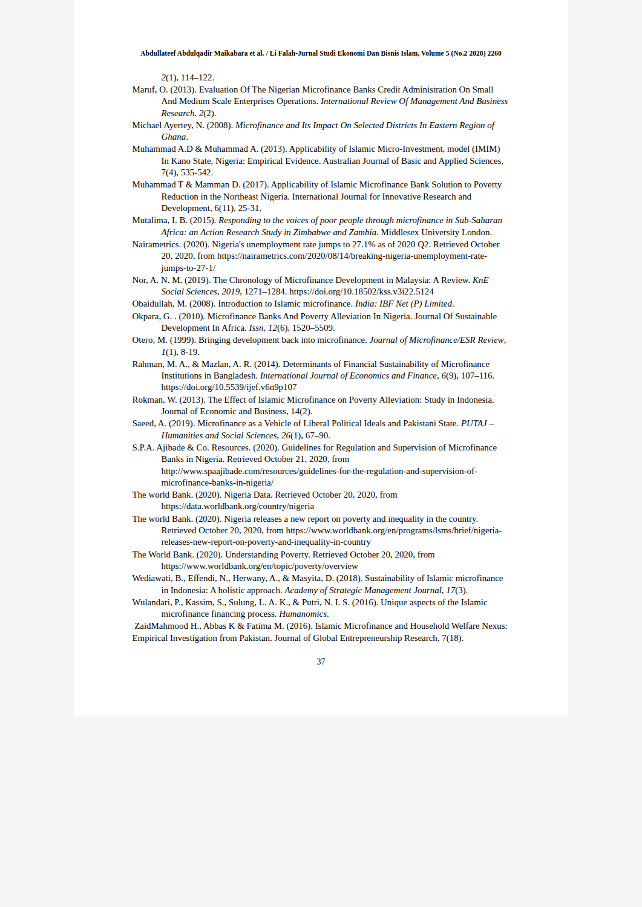Abdullateef Abdulqadir Maikabara et al. / Li Falah-Jurnal Studi Ekonomi Dan Bisnis Islam, Volume 5 (No.2 2020) 2260
2(1), 114–122.
Maruf, O. (2013). Evaluation Of The Nigerian Microfinance Banks Credit Administration On Small And Medium Scale Enterprises Operations. International Review Of Management And Business Research. 2(2).
Michael Ayertey, N. (2008). Microfinance and Its Impact On Selected Districts In Eastern Region of Ghana.
Muhammad A.D & Muhammad A. (2013). Applicability of Islamic Micro-Investment, model (IMIM) In Kano State, Nigeria: Empirical Evidence. Australian Journal of Basic and Applied Sciences, 7(4), 535-542.
Muhammad T & Mamman D. (2017). Applicability of Islamic Microfinance Bank Solution to Poverty Reduction in the Northeast Nigeria. International Journal for Innovative Research and Development, 6(11), 25-31.
Mutalima, I. B. (2015). Responding to the voices of poor people through microfinance in Sub-Saharan Africa: an Action Research Study in Zimbabwe and Zambia. Middlesex University London.
Nairametrics. (2020). Nigeria's unemployment rate jumps to 27.1% as of 2020 Q2. Retrieved October 20, 2020, from https://nairametrics.com/2020/08/14/breaking-nigeria-unemployment-rate-jumps-to-27-1/
Nor, A. N. M. (2019). The Chronology of Microfinance Development in Malaysia: A Review. KnE Social Sciences, 2019, 1271–1284. https://doi.org/10.18502/kss.v3i22.5124
Obaidullah, M. (2008). Introduction to Islamic microfinance. India: IBF Net (P) Limited.
Okpara, G. . (2010). Microfinance Banks And Poverty Alleviation In Nigeria. Journal Of Sustainable Development In Africa. Issn, 12(6), 1520–5509.
Otero, M. (1999). Bringing development back into microfinance. Journal of Microfinance/ESR Review, 1(1), 8-19.
Rahman, M. A., & Mazlan, A. R. (2014). Determinants of Financial Sustainability of Microfinance Institutions in Bangladesh. International Journal of Economics and Finance, 6(9), 107–116. https://doi.org/10.5539/ijef.v6n9p107
Rokman, W. (2013). The Effect of Islamic Microfinance on Poverty Alleviation: Study in Indonesia. Journal of Economic and Business, 14(2).
Saeed, A. (2019). Microfinance as a Vehicle of Liberal Political Ideals and Pakistani State. PUTAJ – Humanities and Social Sciences, 26(1), 67–90.
S.P.A. Ajibade & Co. Resources. (2020). Guidelines for Regulation and Supervision of Microfinance Banks in Nigeria. Retrieved October 21, 2020, from http://www.spaajibade.com/resources/guidelines-for-the-regulation-and-supervision-of-microfinance-banks-in-nigeria/
The world Bank. (2020). Nigeria Data. Retrieved October 20, 2020, from https://data.worldbank.org/country/nigeria
The world Bank. (2020). Nigeria releases a new report on poverty and inequality in the country. Retrieved October 20, 2020, from https://www.worldbank.org/en/programs/lsms/brief/nigeria-releases-new-report-on-poverty-and-inequality-in-country
The World Bank. (2020). Understanding Poverty. Retrieved October 20, 2020, from https://www.worldbank.org/en/topic/poverty/overview
Wediawati, B., Effendi, N., Herwany, A., & Masyita, D. (2018). Sustainability of Islamic microfinance in Indonesia: A holistic approach. Academy of Strategic Management Journal, 17(3).
Wulandari, P., Kassim, S., Sulung, L. A. K., & Putri, N. I. S. (2016). Unique aspects of the Islamic microfinance financing process. Humanomics.
ZaidMahmood H., Abbas K & Fatima M. (2016). Islamic Microfinance and Household Welfare Nexus: Empirical Investigation from Pakistan. Journal of Global Entrepreneurship Research, 7(18).
37